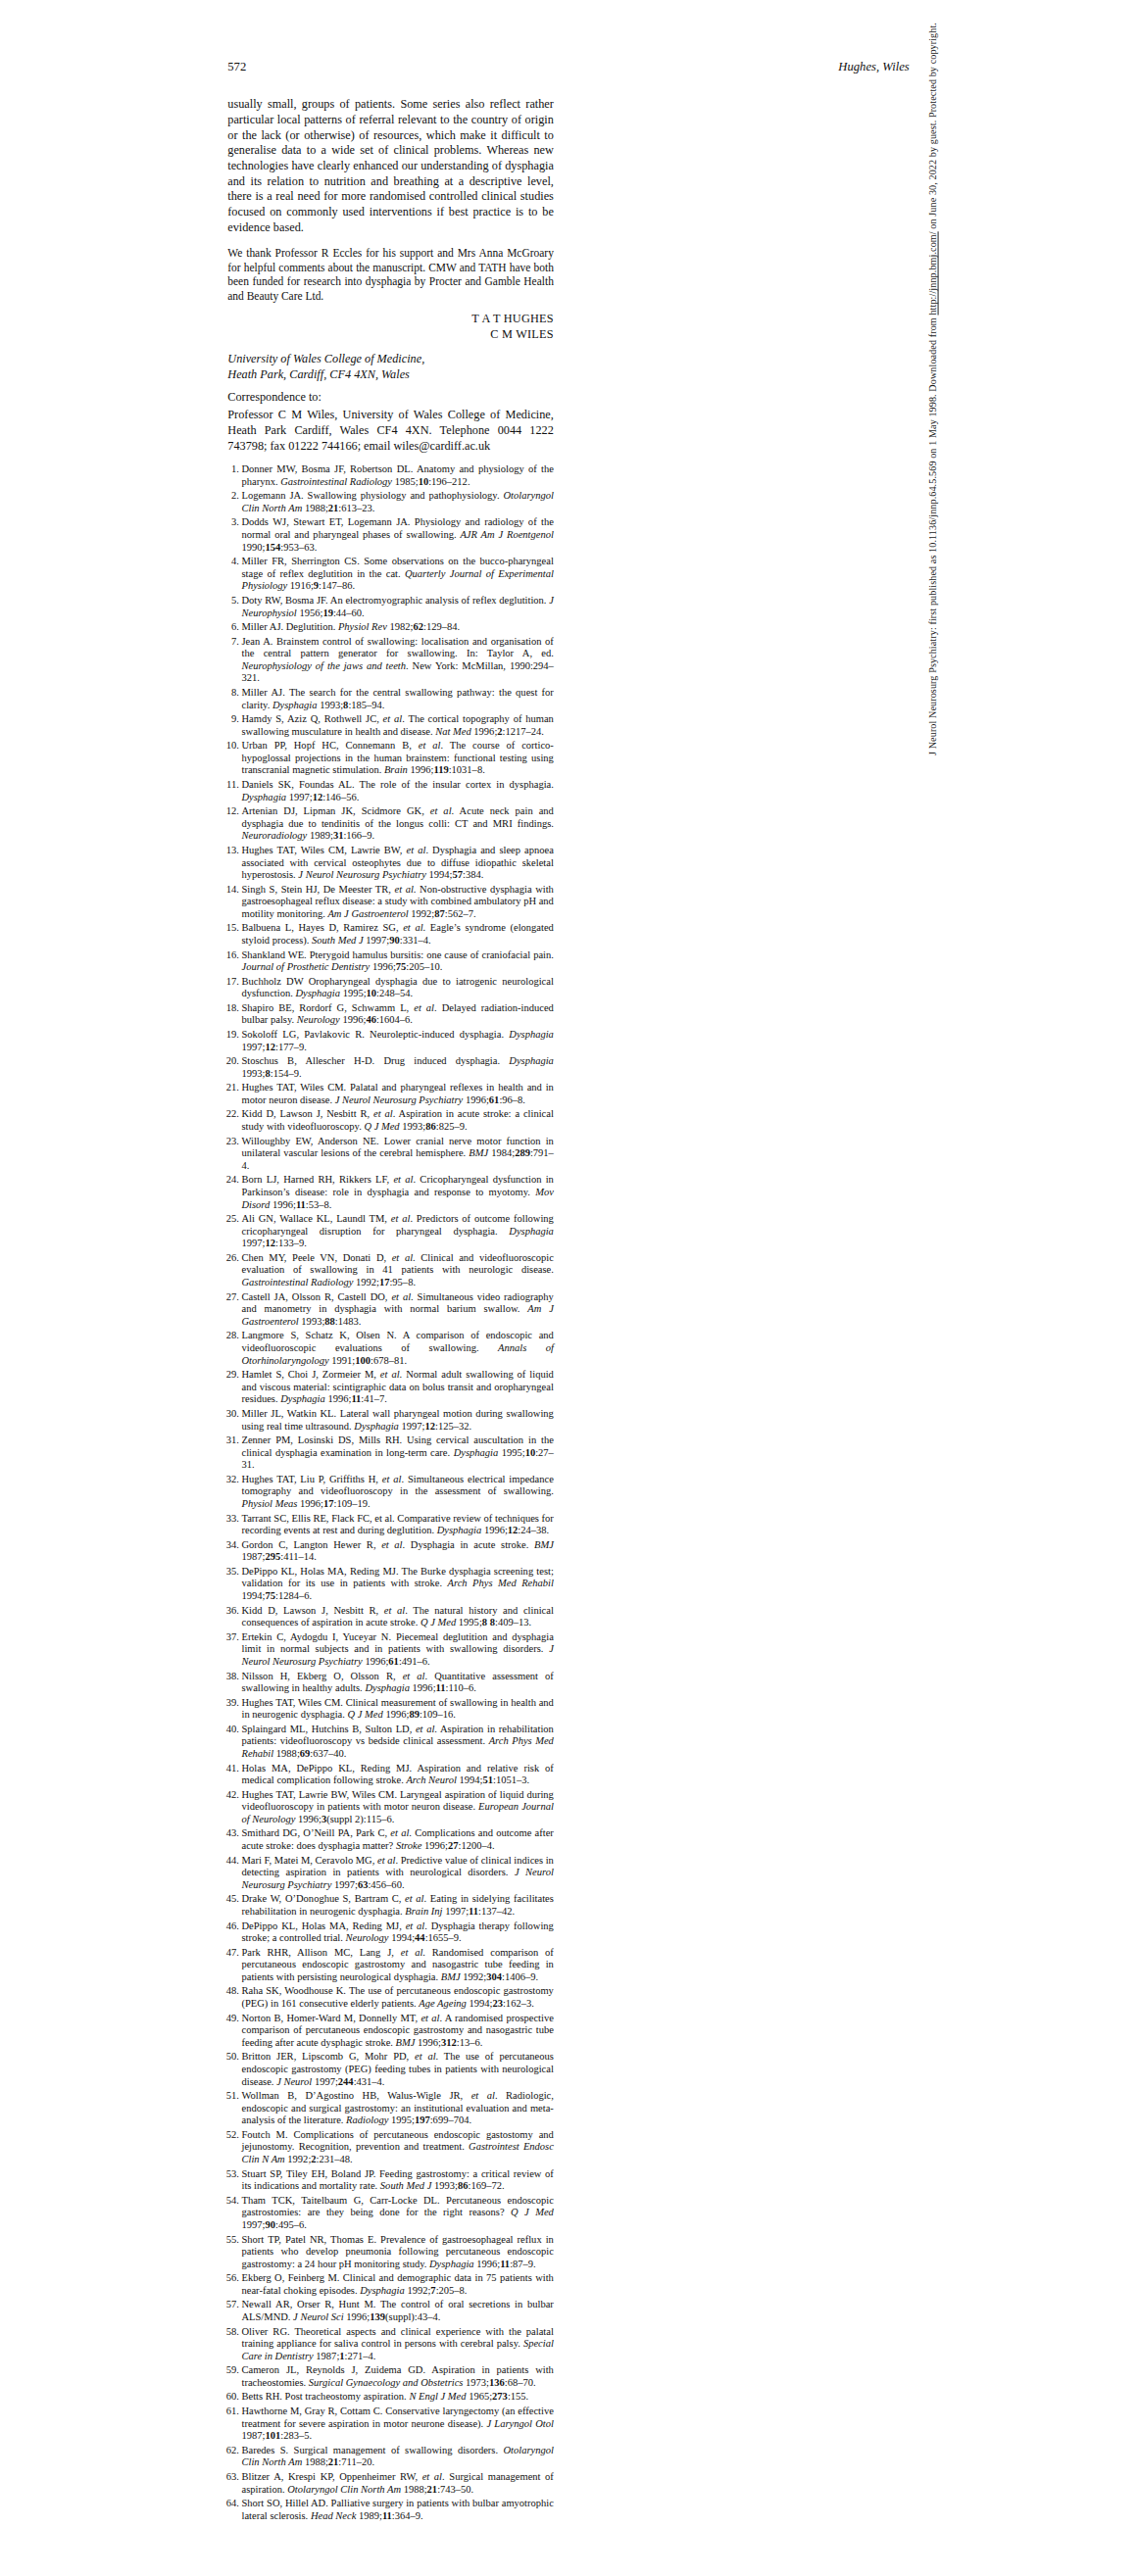572
Hughes, Wiles
usually small, groups of patients. Some series also reflect rather particular local patterns of referral relevant to the country of origin or the lack (or otherwise) of resources, which make it difficult to generalise data to a wide set of clinical problems. Whereas new technologies have clearly enhanced our understanding of dysphagia and its relation to nutrition and breathing at a descriptive level, there is a real need for more randomised controlled clinical studies focused on commonly used interventions if best practice is to be evidence based.
We thank Professor R Eccles for his support and Mrs Anna McGroary for helpful comments about the manuscript. CMW and TATH have both been funded for research into dysphagia by Procter and Gamble Health and Beauty Care Ltd.
T A T HUGHES
C M WILES
University of Wales College of Medicine,
Heath Park, Cardiff, CF4 4XN, Wales
Correspondence to:
Professor C M Wiles, University of Wales College of Medicine, Heath Park Cardiff, Wales CF4 4XN. Telephone 0044 1222 743798; fax 01222 744166; email wiles@cardiff.ac.uk
Donner MW, Bosma JF, Robertson DL. Anatomy and physiology of the pharynx. Gastrointestinal Radiology 1985;10:196–212.
Logemann JA. Swallowing physiology and pathophysiology. Otolaryngol Clin North Am 1988;21:613–23.
Dodds WJ, Stewart ET, Logemann JA. Physiology and radiology of the normal oral and pharyngeal phases of swallowing. AJR Am J Roentgenol 1990;154:953–63.
Miller FR, Sherrington CS. Some observations on the bucco-pharyngeal stage of reflex deglutition in the cat. Quarterly Journal of Experimental Physiology 1916;9:147–86.
Doty RW, Bosma JF. An electromyographic analysis of reflex deglutition. J Neurophysiol 1956;19:44–60.
Miller AJ. Deglutition. Physiol Rev 1982;62:129–84.
Jean A. Brainstem control of swallowing: localisation and organisation of the central pattern generator for swallowing. In: Taylor A, ed. Neurophysiology of the jaws and teeth. New York: McMillan, 1990:294–321.
Miller AJ. The search for the central swallowing pathway: the quest for clarity. Dysphagia 1993;8:185–94.
Hamdy S, Aziz Q, Rothwell JC, et al. The cortical topography of human swallowing musculature in health and disease. Nat Med 1996;2:1217–24.
Urban PP, Hopf HC, Connemann B, et al. The course of cortico-hypoglossal projections in the human brainstem: functional testing using transcranial magnetic stimulation. Brain 1996;119:1031–8.
Daniels SK, Foundas AL. The role of the insular cortex in dysphagia. Dysphagia 1997;12:146–56.
Artenian DJ, Lipman JK, Scidmore GK, et al. Acute neck pain and dysphagia due to tendinitis of the longus colli: CT and MRI findings. Neuroradiology 1989;31:166–9.
Hughes TAT, Wiles CM, Lawrie BW, et al. Dysphagia and sleep apnoea associated with cervical osteophytes due to diffuse idiopathic skeletal hyperostosis. J Neurol Neurosurg Psychiatry 1994;57:384.
Singh S, Stein HJ, De Meester TR, et al. Non-obstructive dysphagia with gastroesophageal reflux disease: a study with combined ambulatory pH and motility monitoring. Am J Gastroenterol 1992;87:562–7.
Balbuena L, Hayes D, Ramirez SG, et al. Eagle’s syndrome (elongated styloid process). South Med J 1997;90:331–4.
Shankland WE. Pterygoid hamulus bursitis: one cause of craniofacial pain. Journal of Prosthetic Dentistry 1996;75:205–10.
Buchholz DW Oropharyngeal dysphagia due to iatrogenic neurological dysfunction. Dysphagia 1995;10:248–54.
Shapiro BE, Rordorf G, Schwamm L, et al. Delayed radiation-induced bulbar palsy. Neurology 1996;46:1604–6.
Sokoloff LG, Pavlakovic R. Neuroleptic-induced dysphagia. Dysphagia 1997;12:177–9.
Stoschus B, Allescher H-D. Drug induced dysphagia. Dysphagia 1993;8:154–9.
Hughes TAT, Wiles CM. Palatal and pharyngeal reflexes in health and in motor neuron disease. J Neurol Neurosurg Psychiatry 1996;61:96–8.
Kidd D, Lawson J, Nesbitt R, et al. Aspiration in acute stroke: a clinical study with videofluoroscopy. Q J Med 1993;86:825–9.
Willoughby EW, Anderson NE. Lower cranial nerve motor function in unilateral vascular lesions of the cerebral hemisphere. BMJ 1984;289:791–4.
Born LJ, Harned RH, Rikkers LF, et al. Cricopharyngeal dysfunction in Parkinson’s disease: role in dysphagia and response to myotomy. Mov Disord 1996;11:53–8.
Ali GN, Wallace KL, Laundl TM, et al. Predictors of outcome following cricopharyngeal disruption for pharyngeal dysphagia. Dysphagia 1997;12:133–9.
Chen MY, Peele VN, Donati D, et al. Clinical and videofluoroscopic evaluation of swallowing in 41 patients with neurologic disease. Gastrointestinal Radiology 1992;17:95–8.
Castell JA, Olsson R, Castell DO, et al. Simultaneous video radiography and manometry in dysphagia with normal barium swallow. Am J Gastroenterol 1993;88:1483.
Langmore S, Schatz K, Olsen N. A comparison of endoscopic and videofluoroscopic evaluations of swallowing. Annals of Otorhinolaryngology 1991;100:678–81.
Hamlet S, Choi J, Zormeier M, et al. Normal adult swallowing of liquid and viscous material: scintigraphic data on bolus transit and oropharyngeal residues. Dysphagia 1996;11:41–7.
Miller JL, Watkin KL. Lateral wall pharyngeal motion during swallowing using real time ultrasound. Dysphagia 1997;12:125–32.
Zenner PM, Losinski DS, Mills RH. Using cervical auscultation in the clinical dysphagia examination in long-term care. Dysphagia 1995;10:27–31.
Hughes TAT, Liu P, Griffiths H, et al. Simultaneous electrical impedance tomography and videofluoroscopy in the assessment of swallowing. Physiol Meas 1996;17:109–19.
Tarrant SC, Ellis RE, Flack FC, et al. Comparative review of techniques for recording events at rest and during deglutition. Dysphagia 1996;12:24–38.
Gordon C, Langton Hewer R, et al. Dysphagia in acute stroke. BMJ 1987;295:411–14.
DePippo KL, Holas MA, Reding MJ. The Burke dysphagia screening test; validation for its use in patients with stroke. Arch Phys Med Rehabil 1994;75:1284–6.
Kidd D, Lawson J, Nesbitt R, et al. The natural history and clinical consequences of aspiration in acute stroke. Q J Med 1995;8 8:409–13.
Ertekin C, Aydogdu I, Yuceyar N. Piecemeal deglutition and dysphagia limit in normal subjects and in patients with swallowing disorders. J Neurol Neurosurg Psychiatry 1996;61:491–6.
Nilsson H, Ekberg O, Olsson R, et al. Quantitative assessment of swallowing in healthy adults. Dysphagia 1996;11:110–6.
Hughes TAT, Wiles CM. Clinical measurement of swallowing in health and in neurogenic dysphagia. Q J Med 1996;89:109–16.
Splaingard ML, Hutchins B, Sulton LD, et al. Aspiration in rehabilitation patients: videofluoroscopy vs bedside clinical assessment. Arch Phys Med Rehabil 1988;69:637–40.
Holas MA, DePippo KL, Reding MJ. Aspiration and relative risk of medical complication following stroke. Arch Neurol 1994;51:1051–3.
Hughes TAT, Lawrie BW, Wiles CM. Laryngeal aspiration of liquid during videofluoroscopy in patients with motor neuron disease. European Journal of Neurology 1996;3(suppl 2):115–6.
Smithard DG, O’Neill PA, Park C, et al. Complications and outcome after acute stroke: does dysphagia matter? Stroke 1996;27:1200–4.
Mari F, Matei M, Ceravolo MG, et al. Predictive value of clinical indices in detecting aspiration in patients with neurological disorders. J Neurol Neurosurg Psychiatry 1997;63:456–60.
Drake W, O’Donoghue S, Bartram C, et al. Eating in sidelying facilitates rehabilitation in neurogenic dysphagia. Brain Inj 1997;11:137–42.
DePippo KL, Holas MA, Reding MJ, et al. Dysphagia therapy following stroke; a controlled trial. Neurology 1994;44:1655–9.
Park RHR, Allison MC, Lang J, et al. Randomised comparison of percutaneous endoscopic gastrostomy and nasogastric tube feeding in patients with persisting neurological dysphagia. BMJ 1992;304:1406–9.
Raha SK, Woodhouse K. The use of percutaneous endoscopic gastrostomy (PEG) in 161 consecutive elderly patients. Age Ageing 1994;23:162–3.
Norton B, Homer-Ward M, Donnelly MT, et al. A randomised prospective comparison of percutaneous endoscopic gastrostomy and nasogastric tube feeding after acute dysphagic stroke. BMJ 1996;312:13–6.
Britton JER, Lipscomb G, Mohr PD, et al. The use of percutaneous endoscopic gastrostomy (PEG) feeding tubes in patients with neurological disease. J Neurol 1997;244:431–4.
Wollman B, D’Agostino HB, Walus-Wigle JR, et al. Radiologic, endoscopic and surgical gastrostomy: an institutional evaluation and meta-analysis of the literature. Radiology 1995;197:699–704.
Foutch M. Complications of percutaneous endoscopic gastostomy and jejunostomy. Recognition, prevention and treatment. Gastrointest Endosc Clin N Am 1992;2:231–48.
Stuart SP, Tiley EH, Boland JP. Feeding gastrostomy: a critical review of its indications and mortality rate. South Med J 1993;86:169–72.
Tham TCK, Taitelbaum G, Carr-Locke DL. Percutaneous endoscopic gastrostomies: are they being done for the right reasons? Q J Med 1997;90:495–6.
Short TP, Patel NR, Thomas E. Prevalence of gastroesophageal reflux in patients who develop pneumonia following percutaneous endoscopic gastrostomy: a 24 hour pH monitoring study. Dysphagia 1996;11:87–9.
Ekberg O, Feinberg M. Clinical and demographic data in 75 patients with near-fatal choking episodes. Dysphagia 1992;7:205–8.
Newall AR, Orser R, Hunt M. The control of oral secretions in bulbar ALS/MND. J Neurol Sci 1996;139(suppl):43–4.
Oliver RG. Theoretical aspects and clinical experience with the palatal training appliance for saliva control in persons with cerebral palsy. Special Care in Dentistry 1987;1:271–4.
Cameron JL, Reynolds J, Zuidema GD. Aspiration in patients with tracheostomies. Surgical Gynaecology and Obstetrics 1973;136:68–70.
Betts RH. Post tracheostomy aspiration. N Engl J Med 1965;273:155.
Hawthorne M, Gray R, Cottam C. Conservative laryngectomy (an effective treatment for severe aspiration in motor neurone disease). J Laryngol Otol 1987;101:283–5.
Baredes S. Surgical management of swallowing disorders. Otolaryngol Clin North Am 1988;21:711–20.
Blitzer A, Krespi KP, Oppenheimer RW, et al. Surgical management of aspiration. Otolaryngol Clin North Am 1988;21:743–50.
Short SO, Hillel AD. Palliative surgery in patients with bulbar amyotrophic lateral sclerosis. Head Neck 1989;11:364–9.
J Neurol Neurosurg Psychiatry: first published as 10.1136/jnnp.64.5.569 on 1 May 1998. Downloaded from http://jnnp.bmj.com/ on June 30, 2022 by guest. Protected by copyright.